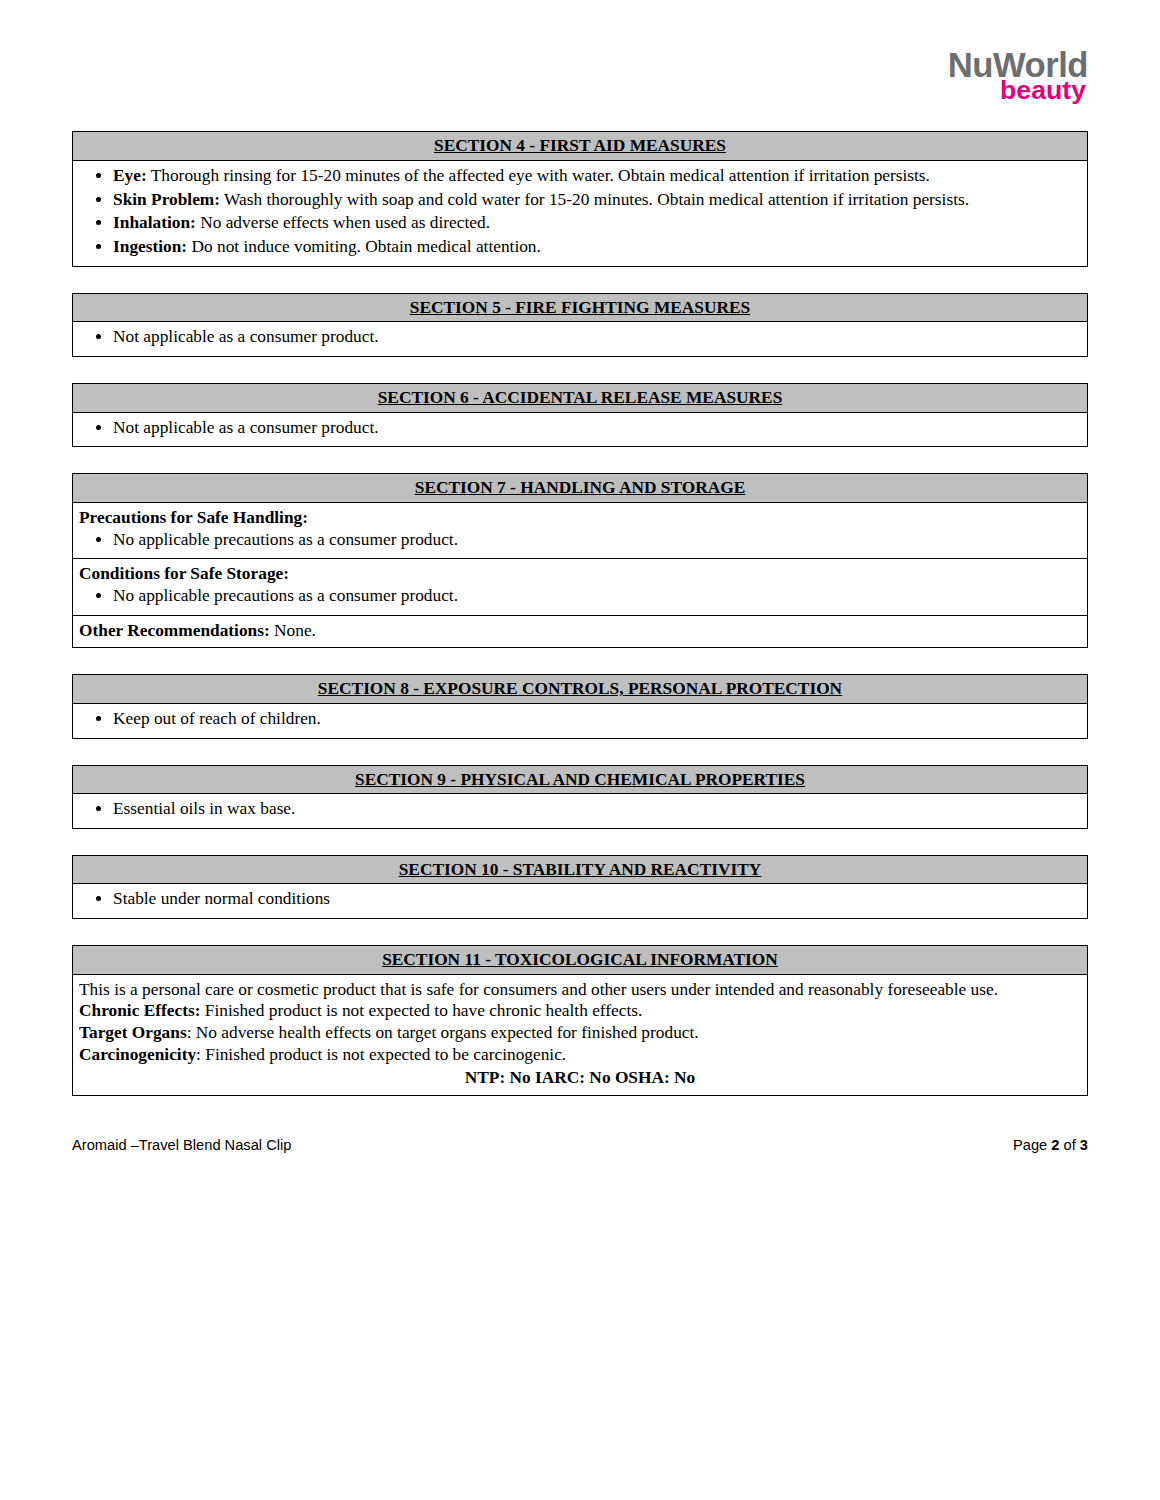NuWorld beauty
| SECTION 4 - FIRST AID MEASURES |
| --- |
| Eye: Thorough rinsing for 15-20 minutes of the affected eye with water. Obtain medical attention if irritation persists. Skin Problem: Wash thoroughly with soap and cold water for 15-20 minutes. Obtain medical attention if irritation persists. Inhalation: No adverse effects when used as directed. Ingestion: Do not induce vomiting. Obtain medical attention. |
| SECTION 5 - FIRE FIGHTING MEASURES |
| --- |
| Not applicable as a consumer product. |
| SECTION 6 - ACCIDENTAL RELEASE MEASURES |
| --- |
| Not applicable as a consumer product. |
| SECTION 7 - HANDLING AND STORAGE |
| --- |
| Precautions for Safe Handling: No applicable precautions as a consumer product. |
| Conditions for Safe Storage: No applicable precautions as a consumer product. |
| Other Recommendations: None. |
| SECTION 8 - EXPOSURE CONTROLS, PERSONAL PROTECTION |
| --- |
| Keep out of reach of children. |
| SECTION 9 - PHYSICAL AND CHEMICAL PROPERTIES |
| --- |
| Essential oils in wax base. |
| SECTION 10 - STABILITY AND REACTIVITY |
| --- |
| Stable under normal conditions |
| SECTION 11 - TOXICOLOGICAL INFORMATION |
| --- |
| This is a personal care or cosmetic product that is safe for consumers and other users under intended and reasonably foreseeable use. Chronic Effects: Finished product is not expected to have chronic health effects. Target Organs : No adverse health effects on target organs expected for finished product. Carcinogenicity : Finished product is not expected to be carcinogenic. NTP: No IARC: No OSHA: No |
Aromaid –Travel Blend Nasal Clip
Page 2 of 3